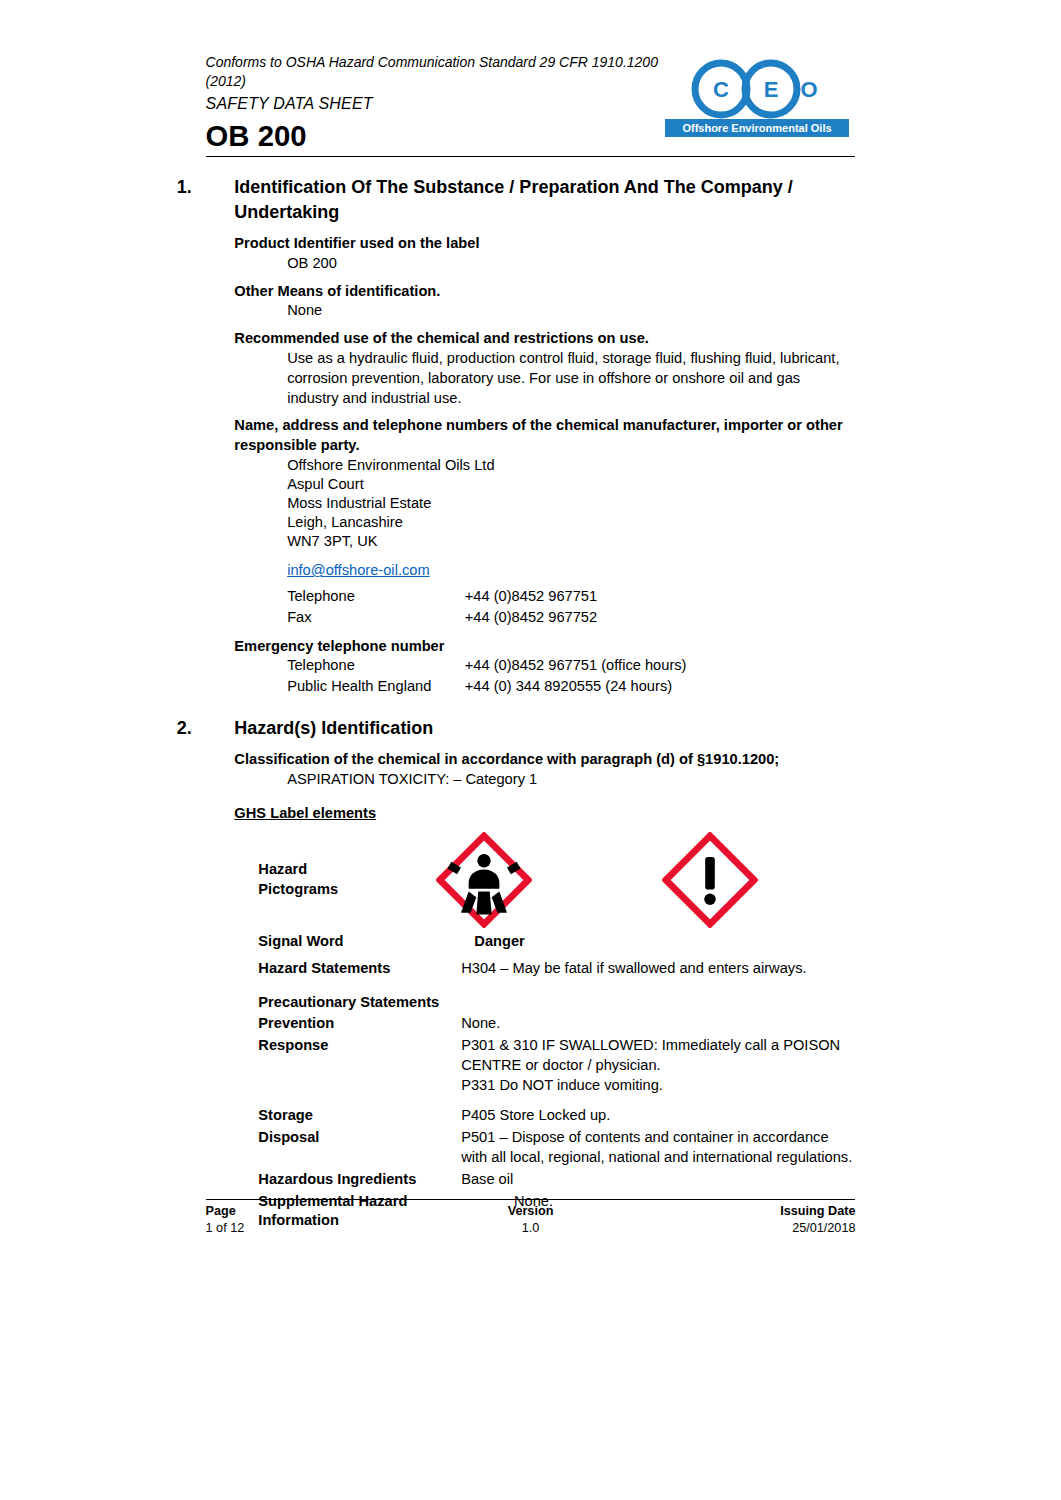Conforms to OSHA Hazard Communication Standard 29 CFR 1910.1200 (2012)
SAFETY DATA SHEET
OB 200
C E O Offshore Environmental Oils
1. Identification Of The Substance / Preparation And The Company / Undertaking
Product Identifier used on the label
OB 200
Other Means of identification.
None
Recommended use of the chemical and restrictions on use.
Use as a hydraulic fluid, production control fluid, storage fluid, flushing fluid, lubricant, corrosion prevention, laboratory use. For use in offshore or onshore oil and gas industry and industrial use.
Name, address and telephone numbers of the chemical manufacturer, importer or other responsible party.
Offshore Environmental Oils Ltd
Aspul Court
Moss Industrial Estate
Leigh, Lancashire
WN7 3PT, UK
info@offshore-oil.com
| Telephone | +44 (0)8452 967751 |
| Fax | +44 (0)8452 967752 |
Emergency telephone number
| Telephone | +44 (0)8452 967751 (office hours) |
| Public Health England | +44 (0) 344 8920555 (24 hours) |
2. Hazard(s) Identification
Classification of the chemical in accordance with paragraph (d) of §1910.1200;
ASPIRATION TOXICITY: – Category 1
GHS Label elements
Hazard Pictograms
Signal Word
Danger
| Hazard Statements | H304 – May be fatal if swallowed and enters airways. |
Precautionary Statements
| Prevention | None. |
| Response | P301 & 310 IF SWALLOWED: Immediately call a POISON CENTRE or doctor / physician. P331 Do NOT induce vomiting. |
| Storage | P405 Store Locked up. |
| Disposal | P501 – Dispose of contents and container in accordance with all local, regional, national and international regulations. |
| Hazardous Ingredients | Base oil |
| Supplemental Hazard Information | None. |
Page
1 of 12
Version
1.0
Issuing Date
25/01/2018